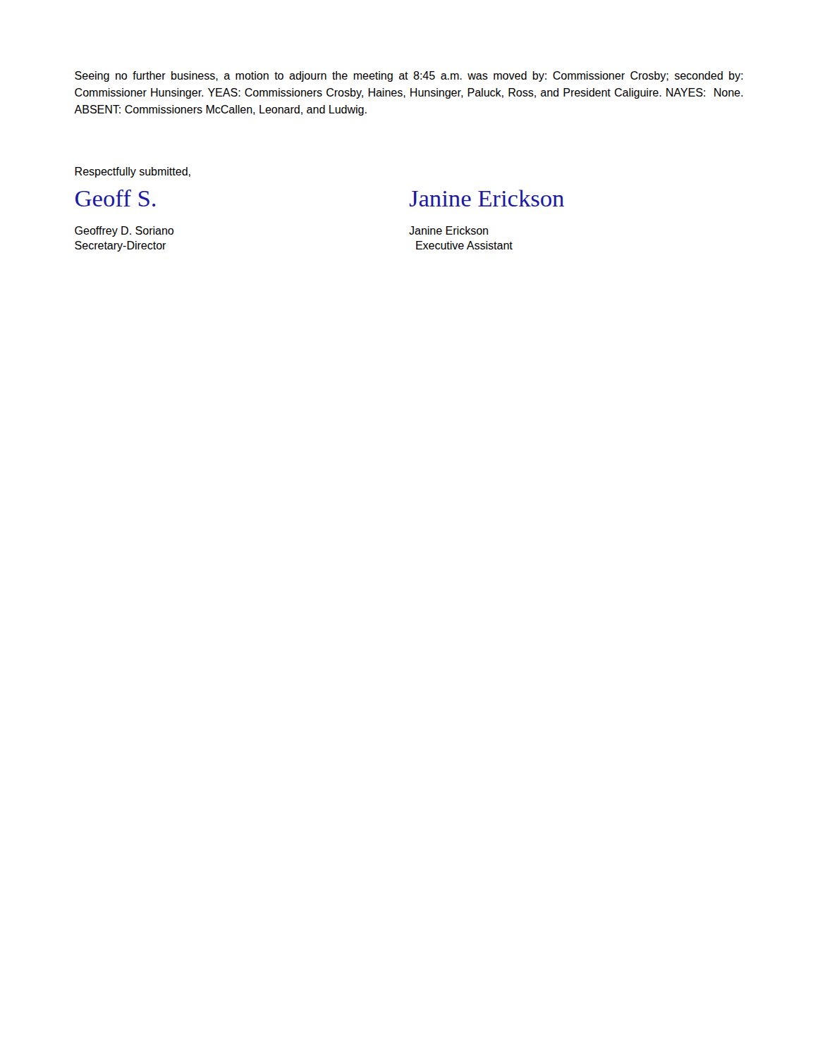Seeing no further business, a motion to adjourn the meeting at 8:45 a.m. was moved by: Commissioner Crosby; seconded by: Commissioner Hunsinger. YEAS: Commissioners Crosby, Haines, Hunsinger, Paluck, Ross, and President Caliguire. NAYES: None. ABSENT: Commissioners McCallen, Leonard, and Ludwig.
Respectfully submitted,
| Geoff S. Geoffrey D. Soriano Secretary-Director | Janine Erickson Janine Erickson Executive Assistant |